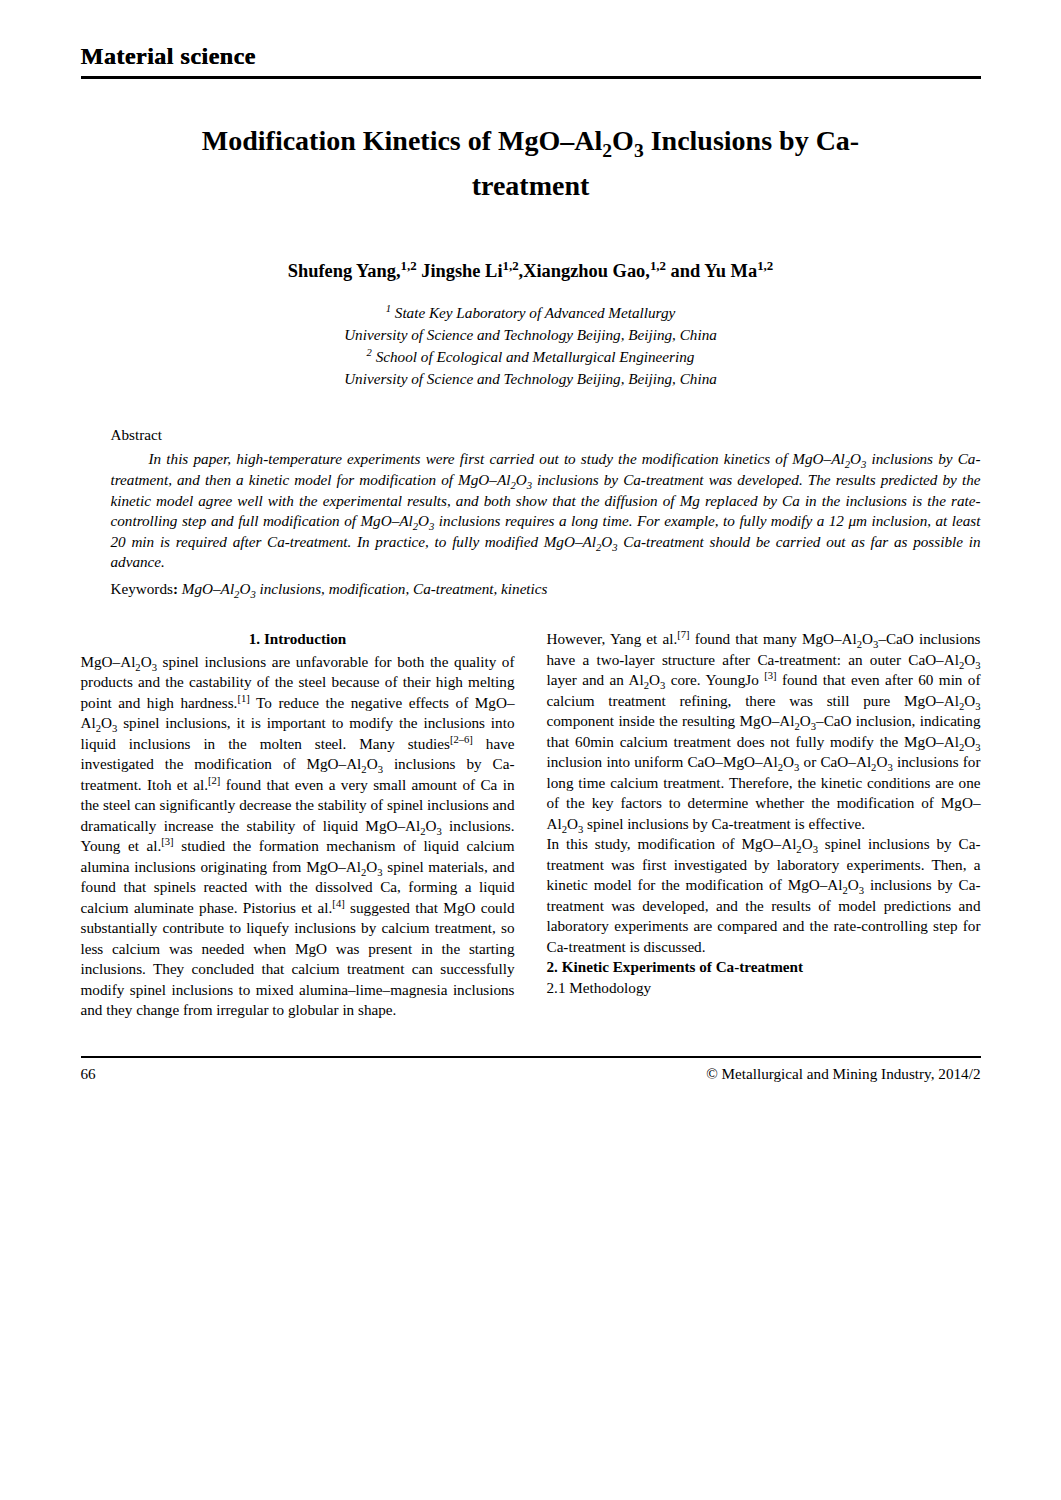Material science
Modification Kinetics of MgO–Al2O3 Inclusions by Ca-treatment
Shufeng Yang,1,2 Jingshe Li1,2,Xiangzhou Gao,1,2 and Yu Ma1,2
1 State Key Laboratory of Advanced Metallurgy
University of Science and Technology Beijing, Beijing, China
2 School of Ecological and Metallurgical Engineering
University of Science and Technology Beijing, Beijing, China
Abstract
In this paper, high-temperature experiments were first carried out to study the modification kinetics of MgO–Al2O3 inclusions by Ca-treatment, and then a kinetic model for modification of MgO–Al2O3 inclusions by Ca-treatment was developed. The results predicted by the kinetic model agree well with the experimental results, and both show that the diffusion of Mg replaced by Ca in the inclusions is the rate-controlling step and full modification of MgO–Al2O3 inclusions requires a long time. For example, to fully modify a 12 μm inclusion, at least 20 min is required after Ca-treatment. In practice, to fully modified MgO–Al2O3 Ca-treatment should be carried out as far as possible in advance.
Keywords: MgO–Al2O3 inclusions, modification, Ca-treatment, kinetics
1. Introduction
MgO–Al2O3 spinel inclusions are unfavorable for both the quality of products and the castability of the steel because of their high melting point and high hardness.[1] To reduce the negative effects of MgO–Al2O3 spinel inclusions, it is important to modify the inclusions into liquid inclusions in the molten steel. Many studies[2–6] have investigated the modification of MgO–Al2O3 inclusions by Ca-treatment. Itoh et al.[2] found that even a very small amount of Ca in the steel can significantly decrease the stability of spinel inclusions and dramatically increase the stability of liquid MgO–Al2O3 inclusions. Young et al.[3] studied the formation mechanism of liquid calcium alumina inclusions originating from MgO–Al2O3 spinel materials, and found that spinels reacted with the dissolved Ca, forming a liquid calcium aluminate phase. Pistorius et al.[4] suggested that MgO could substantially contribute to liquefy inclusions by calcium treatment, so less calcium was needed when MgO was present in the starting inclusions. They concluded that calcium treatment can successfully modify spinel inclusions to mixed alumina–lime–magnesia inclusions and they change from irregular to globular in shape.
However, Yang et al.[7] found that many MgO–Al2O3–CaO inclusions have a two-layer structure after Ca-treatment: an outer CaO–Al2O3 layer and an Al2O3 core. YoungJo [3] found that even after 60 min of calcium treatment refining, there was still pure MgO–Al2O3 component inside the resulting MgO–Al2O3–CaO inclusion, indicating that 60min calcium treatment does not fully modify the MgO–Al2O3 inclusion into uniform CaO–MgO–Al2O3 or CaO–Al2O3 inclusions for long time calcium treatment. Therefore, the kinetic conditions are one of the key factors to determine whether the modification of MgO–Al2O3 spinel inclusions by Ca-treatment is effective.
In this study, modification of MgO–Al2O3 spinel inclusions by Ca-treatment was first investigated by laboratory experiments. Then, a kinetic model for the modification of MgO–Al2O3 inclusions by Ca-treatment was developed, and the results of model predictions and laboratory experiments are compared and the rate-controlling step for Ca-treatment is discussed.
2. Kinetic Experiments of Ca-treatment
2.1 Methodology
66 © Metallurgical and Mining Industry, 2014/2